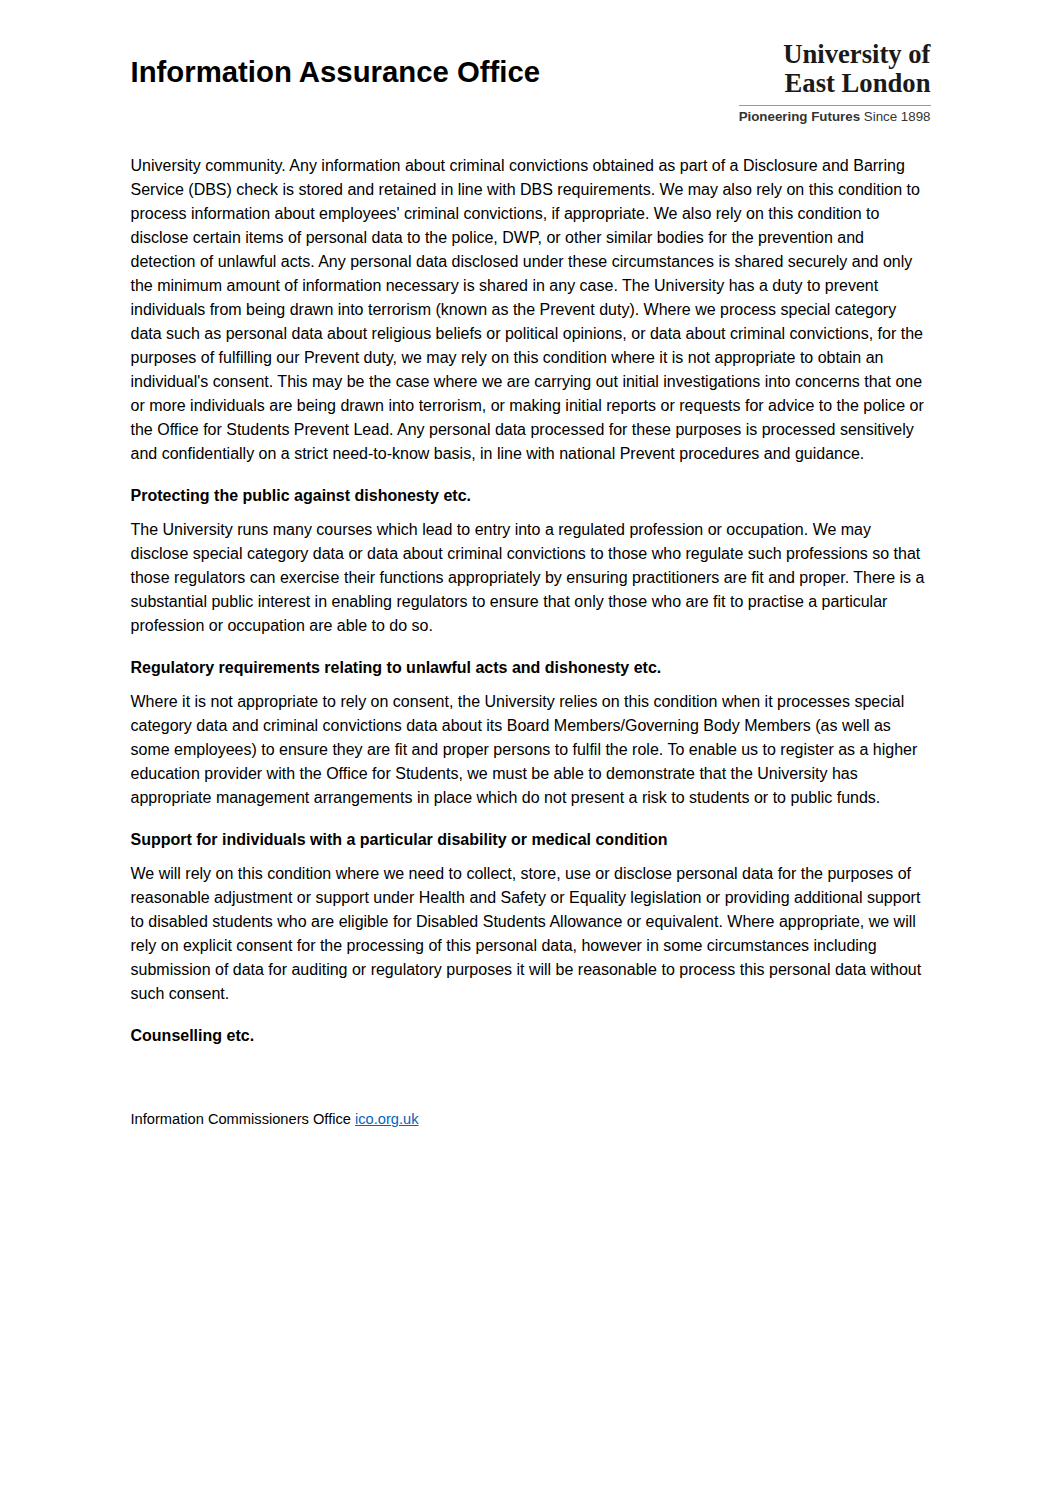Information Assurance Office
University of
East London Pioneering Futures Since 1898
University community. Any information about criminal convictions obtained as part of a Disclosure and Barring Service (DBS) check is stored and retained in line with DBS requirements. We may also rely on this condition to process information about employees' criminal convictions, if appropriate. We also rely on this condition to disclose certain items of personal data to the police, DWP, or other similar bodies for the prevention and detection of unlawful acts. Any personal data disclosed under these circumstances is shared securely and only the minimum amount of information necessary is shared in any case. The University has a duty to prevent individuals from being drawn into terrorism (known as the Prevent duty). Where we process special category data such as personal data about religious beliefs or political opinions, or data about criminal convictions, for the purposes of fulfilling our Prevent duty, we may rely on this condition where it is not appropriate to obtain an individual's consent. This may be the case where we are carrying out initial investigations into concerns that one or more individuals are being drawn into terrorism, or making initial reports or requests for advice to the police or the Office for Students Prevent Lead. Any personal data processed for these purposes is processed sensitively and confidentially on a strict need-to-know basis, in line with national Prevent procedures and guidance.
Protecting the public against dishonesty etc.
The University runs many courses which lead to entry into a regulated profession or occupation. We may disclose special category data or data about criminal convictions to those who regulate such professions so that those regulators can exercise their functions appropriately by ensuring practitioners are fit and proper. There is a substantial public interest in enabling regulators to ensure that only those who are fit to practise a particular profession or occupation are able to do so.
Regulatory requirements relating to unlawful acts and dishonesty etc.
Where it is not appropriate to rely on consent, the University relies on this condition when it processes special category data and criminal convictions data about its Board Members/Governing Body Members (as well as some employees) to ensure they are fit and proper persons to fulfil the role. To enable us to register as a higher education provider with the Office for Students, we must be able to demonstrate that the University has appropriate management arrangements in place which do not present a risk to students or to public funds.
Support for individuals with a particular disability or medical condition
We will rely on this condition where we need to collect, store, use or disclose personal data for the purposes of reasonable adjustment or support under Health and Safety or Equality legislation or providing additional support to disabled students who are eligible for Disabled Students Allowance or equivalent. Where appropriate, we will rely on explicit consent for the processing of this personal data, however in some circumstances including submission of data for auditing or regulatory purposes it will be reasonable to process this personal data without such consent.
Counselling etc.
Information Commissioners Office ico.org.uk